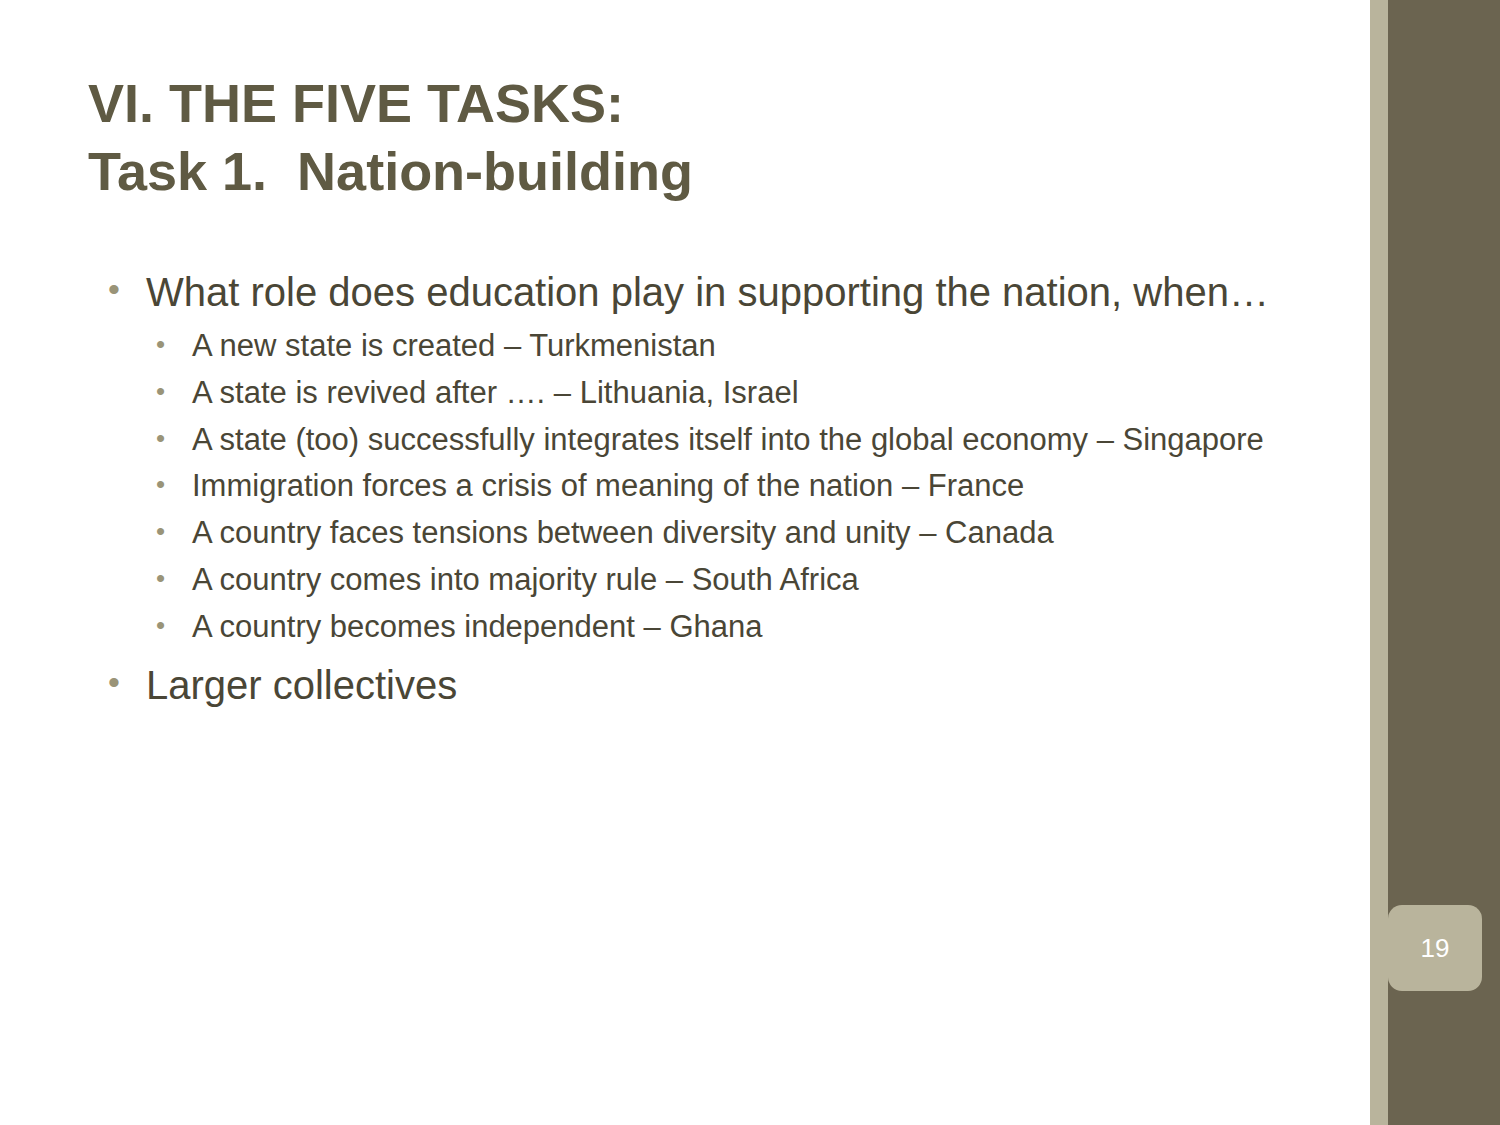19
VI. THE FIVE TASKS:
Task 1. Nation-building
What role does education play in supporting the nation, when…
A new state is created – Turkmenistan
A state is revived after …. – Lithuania, Israel
A state (too) successfully integrates itself into the global economy – Singapore
Immigration forces a crisis of meaning of the nation – France
A country faces tensions between diversity and unity – Canada
A country comes into majority rule – South Africa
A country becomes independent – Ghana
Larger collectives